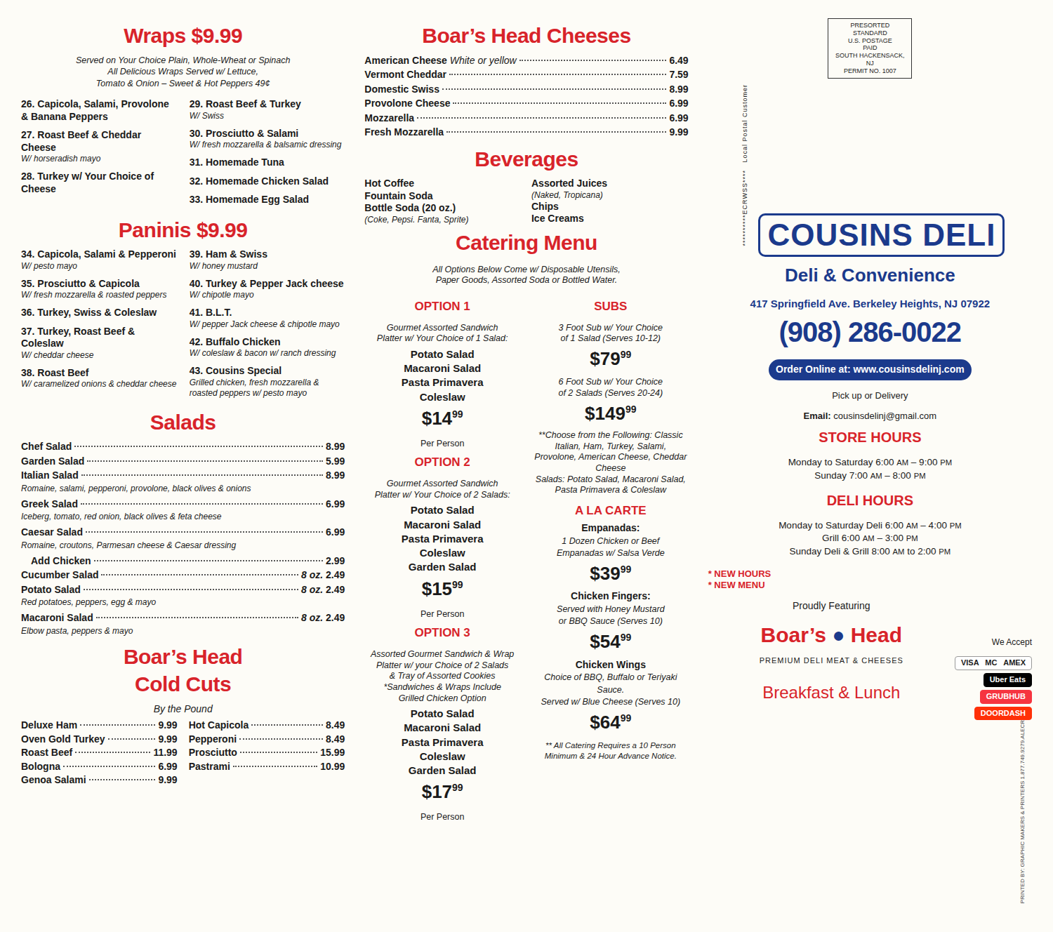Wraps $9.99
Served on Your Choice Plain, Whole-Wheat or Spinach
All Delicious Wraps Served w/ Lettuce,
Tomato & Onion – Sweet & Hot Peppers 49¢
26. Capicola, Salami, Provolone & Banana Peppers
27. Roast Beef & Cheddar Cheese W/ horseradish mayo
28. Turkey w/ Your Choice of Cheese
29. Roast Beef & Turkey W/ Swiss
30. Prosciutto & Salami W/ fresh mozzarella & balsamic dressing
31. Homemade Tuna
32. Homemade Chicken Salad
33. Homemade Egg Salad
Paninis $9.99
34. Capicola, Salami & Pepperoni W/ pesto mayo
35. Prosciutto & Capicola W/ fresh mozzarella & roasted peppers
36. Turkey, Swiss & Coleslaw
37. Turkey, Roast Beef & Coleslaw W/ cheddar cheese
38. Roast Beef W/ caramelized onions & cheddar cheese
39. Ham & Swiss W/ honey mustard
40. Turkey & Pepper Jack cheese W/ chipotle mayo
41. B.L.T. W/ pepper Jack cheese & chipotle mayo
42. Buffalo Chicken W/ coleslaw & bacon w/ ranch dressing
43. Cousins Special Grilled chicken, fresh mozzarella & roasted peppers w/ pesto mayo
Salads
Chef Salad 8.99
Garden Salad 5.99
Italian Salad 8.99
Romaine, salami, pepperoni, provolone, black olives & onions
Greek Salad 6.99
Iceberg, tomato, red onion, black olives & feta cheese
Caesar Salad 6.99
Romaine, croutons, Parmesan cheese & Caesar dressing
Add Chicken 2.99
Cucumber Salad 8 oz. 2.49
Potato Salad 8 oz. 2.49
Red potatoes, peppers, egg & mayo
Macaroni Salad 8 oz. 2.49
Elbow pasta, peppers & mayo
Boar’s Head
Cold Cuts
By the Pound
Deluxe Ham 9.99 Hot Capicola 8.49 Oven Gold Turkey 9.99 Pepperoni 8.49 Roast Beef 11.99 Prosciutto 15.99 Bologna 6.99 Pastrami 10.99 Genoa Salami 9.99
Boar’s Head Cheeses
American Cheese White or yellow 6.49
Vermont Cheddar 7.59
Domestic Swiss 8.99
Provolone Cheese 6.99
Mozzarella 6.99
Fresh Mozzarella 9.99
Beverages
Hot Coffee
Fountain Soda
Bottle Soda (20 oz.)(Coke, Pepsi. Fanta, Sprite)
Assorted Juices(Naked, Tropicana)
Chips
Ice Creams
Catering Menu
All Options Below Come w/ Disposable Utensils,
Paper Goods, Assorted Soda or Bottled Water.
OPTION 1
Gourmet Assorted Sandwich
Platter w/ Your Choice of 1 Salad:
Potato Salad
Macaroni Salad
Pasta Primavera
Coleslaw
$1499
Per Person
OPTION 2
Gourmet Assorted Sandwich
Platter w/ Your Choice of 2 Salads:
Potato Salad
Macaroni Salad
Pasta Primavera
Coleslaw
Garden Salad
$1599
Per Person
OPTION 3
Assorted Gourmet Sandwich & Wrap
Platter w/ your Choice of 2 Salads
& Tray of Assorted Cookies
*Sandwiches & Wraps Include
Grilled Chicken Option
Potato Salad
Macaroni Salad
Pasta Primavera
Coleslaw
Garden Salad
$1799
Per Person
SUBS
3 Foot Sub w/ Your Choice
of 1 Salad (Serves 10-12)
$7999
6 Foot Sub w/ Your Choice
of 2 Salads (Serves 20-24)
$14999
**Choose from the Following: Classic Italian, Ham, Turkey, Salami, Provolone, American Cheese, Cheddar Cheese
Salads: Potato Salad, Macaroni Salad, Pasta Primavera & Coleslaw
A LA CARTE
Empanadas: 1 Dozen Chicken or Beef
Empanadas w/ Salsa Verde
$3999
Chicken Fingers: Served with Honey Mustard
or BBQ Sauce (Serves 10)
$5499
Chicken Wings Choice of BBQ, Buffalo or Teriyaki Sauce.
Served w/ Blue Cheese (Serves 10)
$6499
** All Catering Requires a 10 Person
Minimum & 24 Hour Advance Notice.
PRESORTED
STANDARD
U.S. POSTAGE
PAID
SOUTH HACKENSACK, NJ
PERMIT NO. 1007
**********ECRWSS**** Local Postal Customer
COUSINS DELI
Deli & Convenience
417 Springfield Ave. Berkeley Heights, NJ 07922
(908) 286-0022
Order Online at: www.cousinsdelinj.com
Pick up or Delivery
Email: cousinsdelinj@gmail.com
STORE HOURS
Monday to Saturday 6:00 AM – 9:00 PM
Sunday 7:00 AM – 8:00 PM
DELI HOURS
Monday to Saturday Deli 6:00 AM – 4:00 PM
Grill 6:00 AM – 3:00 PM
Sunday Deli & Grill 8:00 AM to 2:00 PM
* NEW HOURS
* NEW MENU
Proudly Featuring
Boar’s ● Head
PREMIUM DELI MEAT & CHEESES
Breakfast & Lunch
We Accept
VISA MC AMEX Uber Eats GRUBHUB DOORDASH
PRINTED BY: GRAPHIC MAKERS & PRINTERS 1.877.749.9279.ALECR